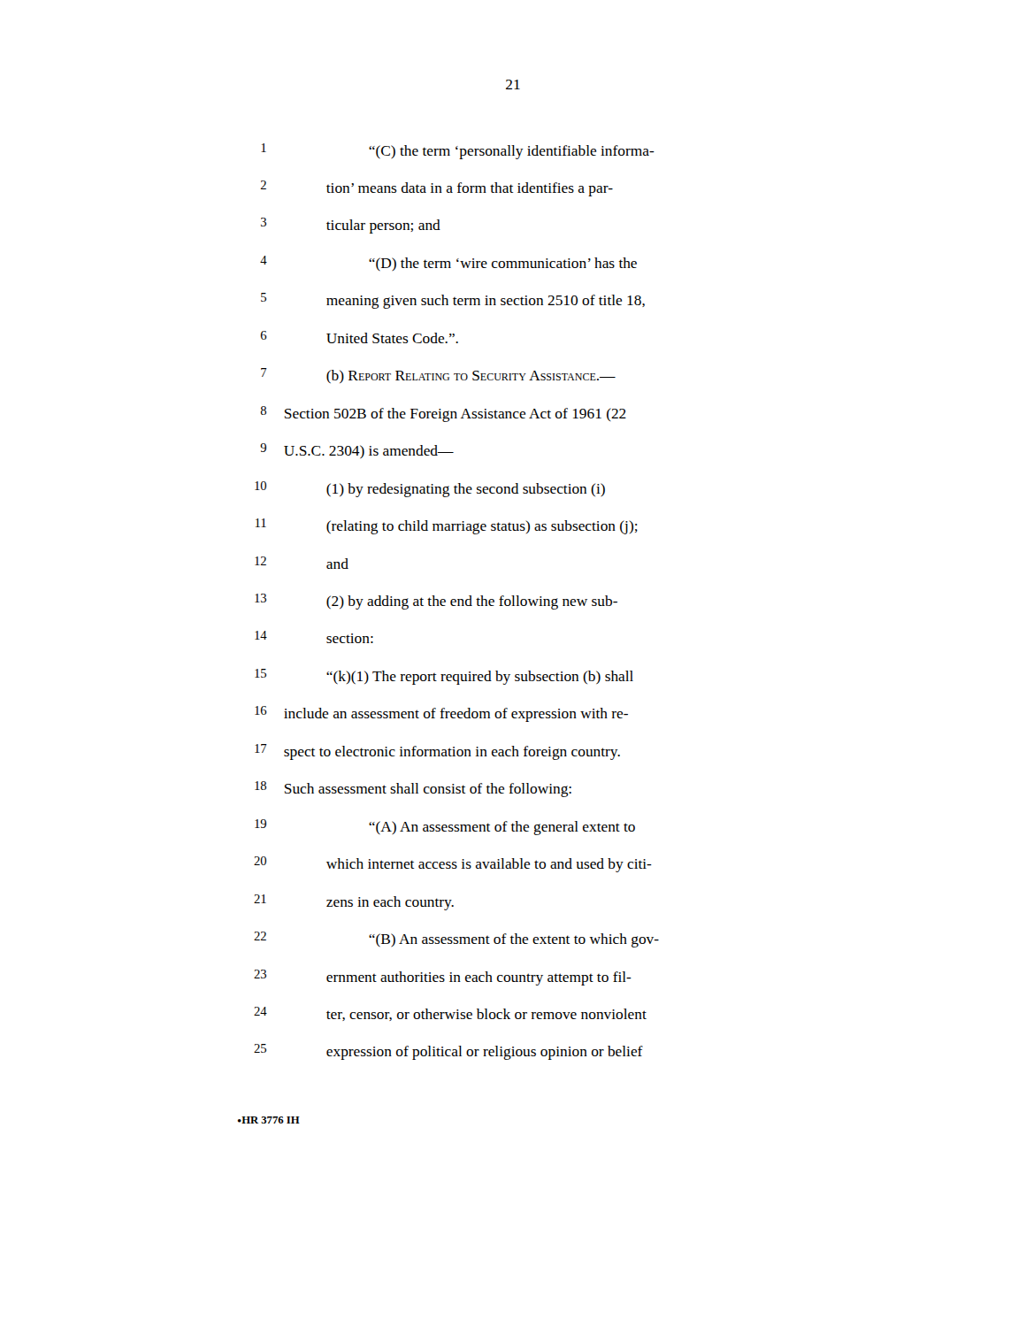21
“(C) the term ‘personally identifiable informa-
tion’ means data in a form that identifies a par-
ticular person; and
“(D) the term ‘wire communication’ has the
meaning given such term in section 2510 of title 18,
United States Code.”.
(b) Report Relating to Security Assistance.—
Section 502B of the Foreign Assistance Act of 1961 (22
U.S.C. 2304) is amended—
(1) by redesignating the second subsection (i)
(relating to child marriage status) as subsection (j);
and
(2) by adding at the end the following new sub-
section:
“(k)(1) The report required by subsection (b) shall
include an assessment of freedom of expression with re-
spect to electronic information in each foreign country.
Such assessment shall consist of the following:
“(A) An assessment of the general extent to
which internet access is available to and used by citi-
zens in each country.
“(B) An assessment of the extent to which gov-
ernment authorities in each country attempt to fil-
ter, censor, or otherwise block or remove nonviolent
expression of political or religious opinion or belief
•HR 3776 IH